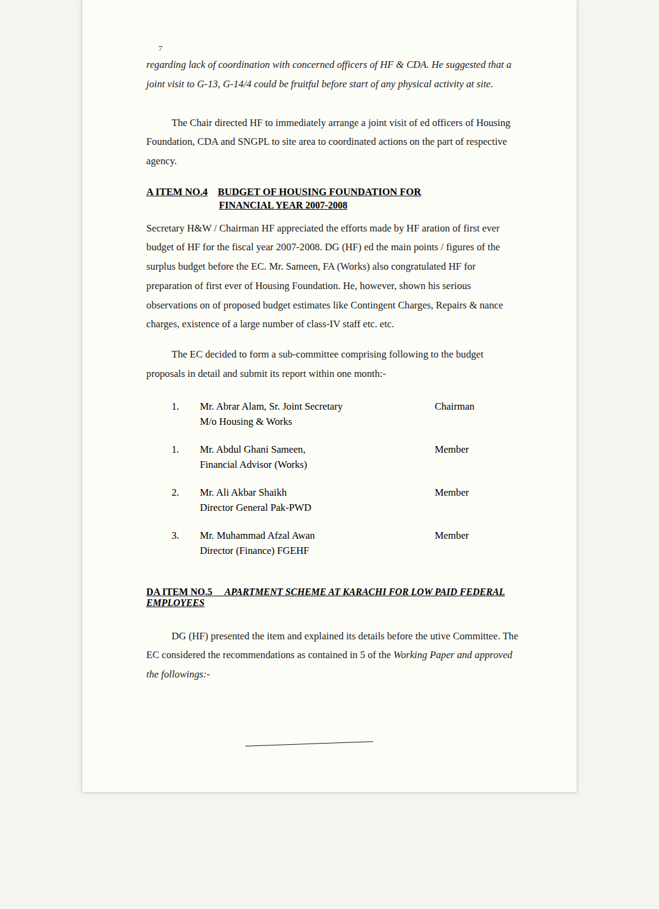7
regarding lack of coordination with concerned officers of HF & CDA. He suggested that a joint visit to G-13, G-14/4 could be fruitful before start of any physical activity at site.
The Chair directed HF to immediately arrange a joint visit of ed officers of Housing Foundation, CDA and SNGPL to site area to coordinated actions on the part of respective agency.
A ITEM NO.4 BUDGET OF HOUSING FOUNDATION FOR
FINANCIAL YEAR 2007-2008
Secretary H&W / Chairman HF appreciated the efforts made by HF aration of first ever budget of HF for the fiscal year 2007-2008. DG (HF) ed the main points / figures of the surplus budget before the EC. Mr. Sameen, FA (Works) also congratulated HF for preparation of first ever of Housing Foundation. He, however, shown his serious observations on of proposed budget estimates like Contingent Charges, Repairs & nance charges, existence of a large number of class-IV staff etc. etc.
The EC decided to form a sub-committee comprising following to the budget proposals in detail and submit its report within one month:-
| 1. | Mr. Abrar Alam, Sr. Joint Secretary M/o Housing & Works | Chairman |
| 1. | Mr. Abdul Ghani Sameen, Financial Advisor (Works) | Member |
| 2. | Mr. Ali Akbar Shaikh Director General Pak-PWD | Member |
| 3. | Mr. Muhammad Afzal Awan Director (Finance) FGEHF | Member |
DA ITEM NO.5 APARTMENT SCHEME AT KARACHI FOR LOW PAID FEDERAL EMPLOYEES
DG (HF) presented the item and explained its details before the utive Committee. The EC considered the recommendations as contained in 5 of the Working Paper and approved the followings:-